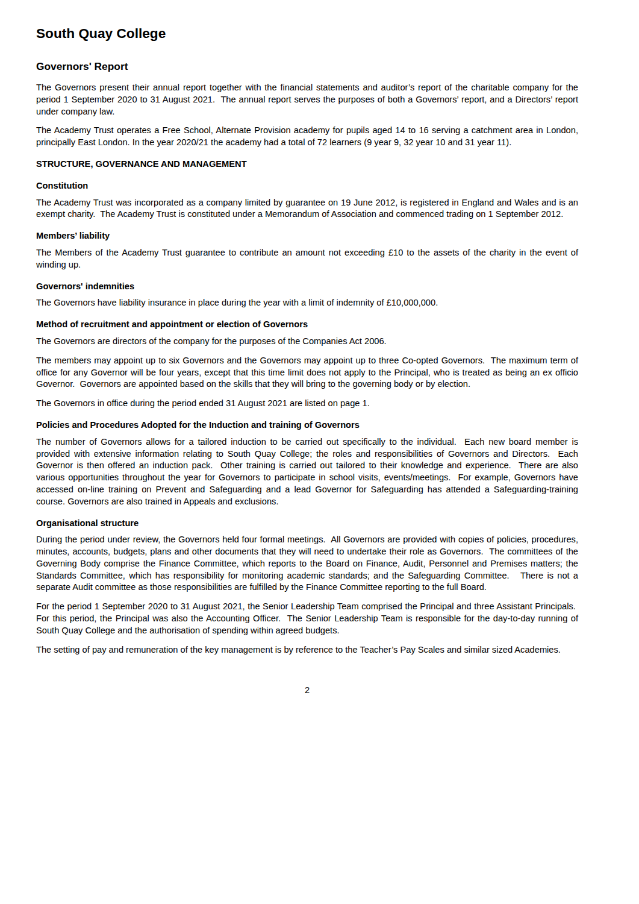South Quay College
Governors' Report
The Governors present their annual report together with the financial statements and auditor’s report of the charitable company for the period 1 September 2020 to 31 August 2021. The annual report serves the purposes of both a Governors’ report, and a Directors’ report under company law.
The Academy Trust operates a Free School, Alternate Provision academy for pupils aged 14 to 16 serving a catchment area in London, principally East London. In the year 2020/21 the academy had a total of 72 learners (9 year 9, 32 year 10 and 31 year 11).
STRUCTURE, GOVERNANCE AND MANAGEMENT
Constitution
The Academy Trust was incorporated as a company limited by guarantee on 19 June 2012, is registered in England and Wales and is an exempt charity. The Academy Trust is constituted under a Memorandum of Association and commenced trading on 1 September 2012.
Members’ liability
The Members of the Academy Trust guarantee to contribute an amount not exceeding £10 to the assets of the charity in the event of winding up.
Governors' indemnities
The Governors have liability insurance in place during the year with a limit of indemnity of £10,000,000.
Method of recruitment and appointment or election of Governors
The Governors are directors of the company for the purposes of the Companies Act 2006.
The members may appoint up to six Governors and the Governors may appoint up to three Co-opted Governors. The maximum term of office for any Governor will be four years, except that this time limit does not apply to the Principal, who is treated as being an ex officio Governor. Governors are appointed based on the skills that they will bring to the governing body or by election.
The Governors in office during the period ended 31 August 2021 are listed on page 1.
Policies and Procedures Adopted for the Induction and training of Governors
The number of Governors allows for a tailored induction to be carried out specifically to the individual. Each new board member is provided with extensive information relating to South Quay College; the roles and responsibilities of Governors and Directors. Each Governor is then offered an induction pack. Other training is carried out tailored to their knowledge and experience. There are also various opportunities throughout the year for Governors to participate in school visits, events/meetings. For example, Governors have accessed on-line training on Prevent and Safeguarding and a lead Governor for Safeguarding has attended a Safeguarding-training course. Governors are also trained in Appeals and exclusions.
Organisational structure
During the period under review, the Governors held four formal meetings. All Governors are provided with copies of policies, procedures, minutes, accounts, budgets, plans and other documents that they will need to undertake their role as Governors. The committees of the Governing Body comprise the Finance Committee, which reports to the Board on Finance, Audit, Personnel and Premises matters; the Standards Committee, which has responsibility for monitoring academic standards; and the Safeguarding Committee. There is not a separate Audit committee as those responsibilities are fulfilled by the Finance Committee reporting to the full Board.
For the period 1 September 2020 to 31 August 2021, the Senior Leadership Team comprised the Principal and three Assistant Principals. For this period, the Principal was also the Accounting Officer. The Senior Leadership Team is responsible for the day-to-day running of South Quay College and the authorisation of spending within agreed budgets.
The setting of pay and remuneration of the key management is by reference to the Teacher’s Pay Scales and similar sized Academies.
2